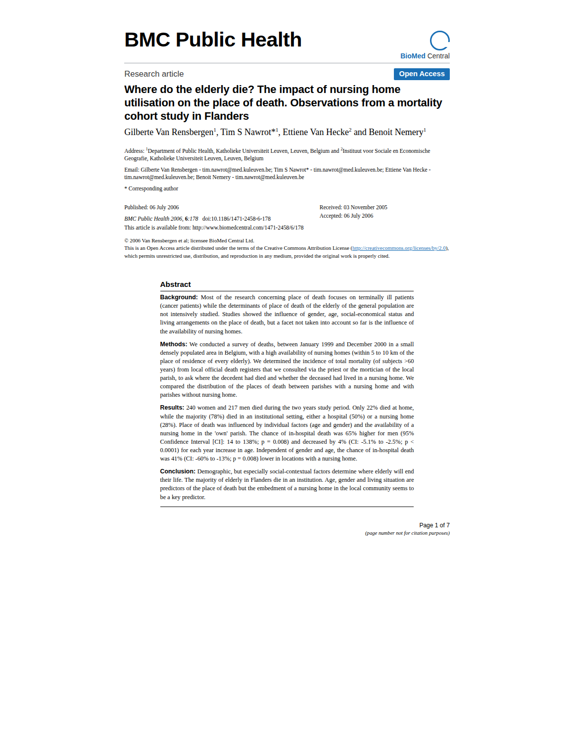BMC Public Health
BioMed Central
Research article
Open Access
Where do the elderly die? The impact of nursing home utilisation on the place of death. Observations from a mortality cohort study in Flanders
Gilberte Van Rensbergen1, Tim S Nawrot*1, Ettiene Van Hecke2 and Benoit Nemery1
Address: 1Department of Public Health, Katholieke Universiteit Leuven, Leuven, Belgium and 2Instituut voor Sociale en Economische Geografie, Katholieke Universiteit Leuven, Leuven, Belgium
Email: Gilberte Van Rensbergen - tim.nawrot@med.kuleuven.be; Tim S Nawrot* - tim.nawrot@med.kuleuven.be; Ettiene Van Hecke - tim.nawrot@med.kuleuven.be; Benoit Nemery - tim.nawrot@med.kuleuven.be
* Corresponding author
Published: 06 July 2006
BMC Public Health 2006, 6:178 doi:10.1186/1471-2458-6-178
This article is available from: http://www.biomedcentral.com/1471-2458/6/178
Received: 03 November 2005
Accepted: 06 July 2006
© 2006 Van Rensbergen et al; licensee BioMed Central Ltd.
This is an Open Access article distributed under the terms of the Creative Commons Attribution License (http://creativecommons.org/licenses/by/2.0), which permits unrestricted use, distribution, and reproduction in any medium, provided the original work is properly cited.
Abstract
Background: Most of the research concerning place of death focuses on terminally ill patients (cancer patients) while the determinants of place of death of the elderly of the general population are not intensively studied. Studies showed the influence of gender, age, social-economical status and living arrangements on the place of death, but a facet not taken into account so far is the influence of the availability of nursing homes.
Methods: We conducted a survey of deaths, between January 1999 and December 2000 in a small densely populated area in Belgium, with a high availability of nursing homes (within 5 to 10 km of the place of residence of every elderly). We determined the incidence of total mortality (of subjects >60 years) from local official death registers that we consulted via the priest or the mortician of the local parish, to ask where the decedent had died and whether the deceased had lived in a nursing home. We compared the distribution of the places of death between parishes with a nursing home and with parishes without nursing home.
Results: 240 women and 217 men died during the two years study period. Only 22% died at home, while the majority (78%) died in an institutional setting, either a hospital (50%) or a nursing home (28%). Place of death was influenced by individual factors (age and gender) and the availability of a nursing home in the 'own' parish. The chance of in-hospital death was 65% higher for men (95% Confidence Interval [CI]: 14 to 138%; p = 0.008) and decreased by 4% (CI: -5.1% to -2.5%; p < 0.0001) for each year increase in age. Independent of gender and age, the chance of in-hospital death was 41% (CI: -60% to -13%; p = 0.008) lower in locations with a nursing home.
Conclusion: Demographic, but especially social-contextual factors determine where elderly will end their life. The majority of elderly in Flanders die in an institution. Age, gender and living situation are predictors of the place of death but the embedment of a nursing home in the local community seems to be a key predictor.
Page 1 of 7
(page number not for citation purposes)